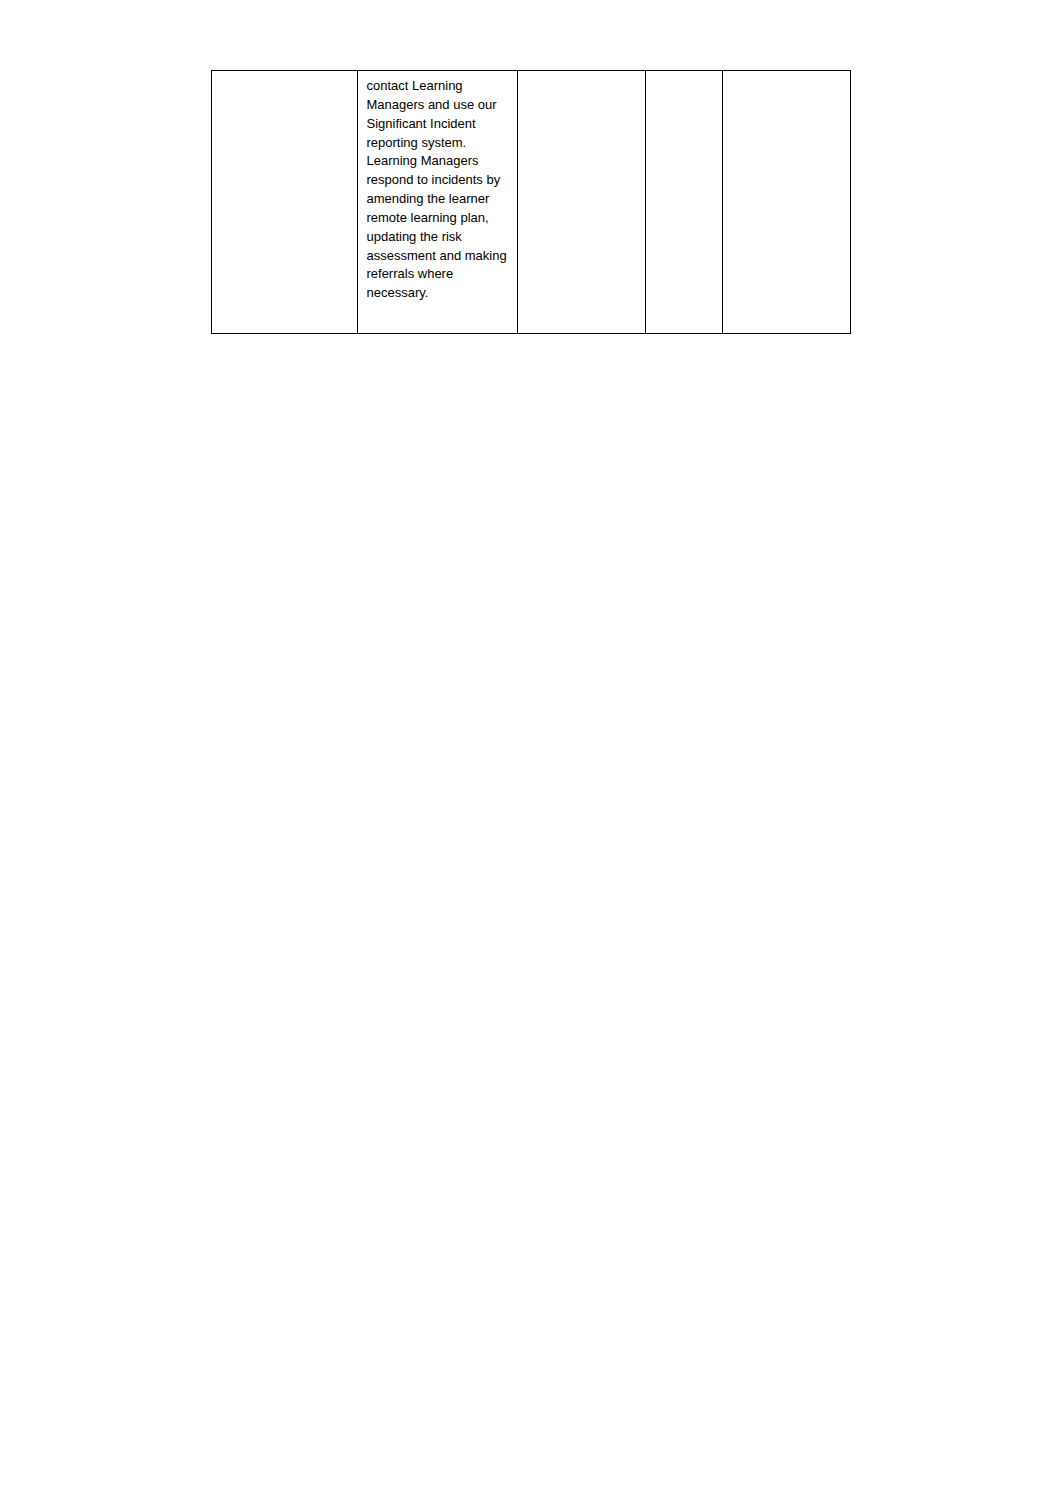| | contact Learning Managers and use our Significant Incident reporting system. Learning Managers respond to incidents by amending the learner remote learning plan, updating the risk assessment and making referrals where necessary. | | | |